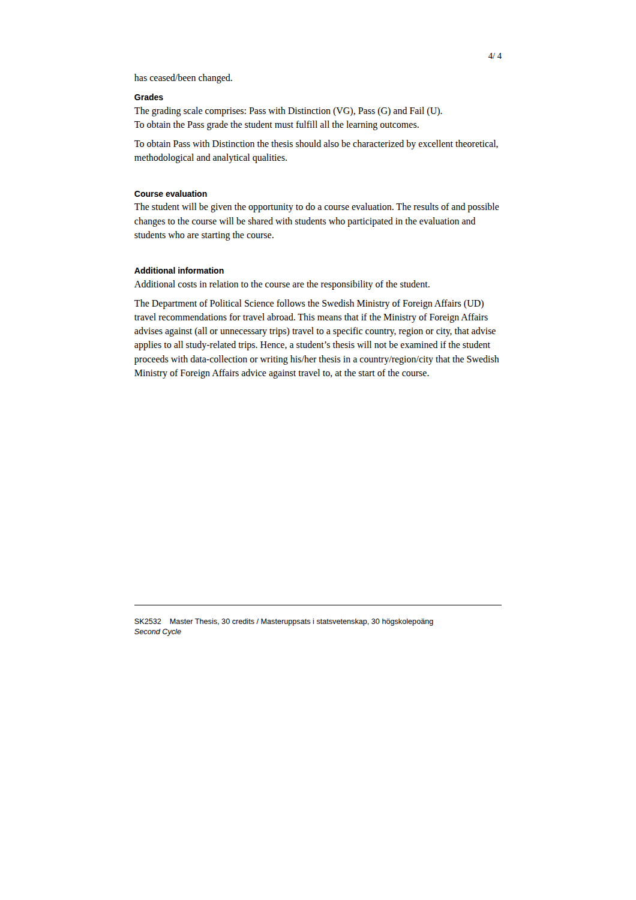4/ 4
has ceased/been changed.
Grades
The grading scale comprises: Pass with Distinction (VG), Pass (G) and Fail (U).
To obtain the Pass grade the student must fulfill all the learning outcomes.
To obtain Pass with Distinction the thesis should also be characterized by excellent theoretical, methodological and analytical qualities.
Course evaluation
The student will be given the opportunity to do a course evaluation. The results of and possible changes to the course will be shared with students who participated in the evaluation and students who are starting the course.
Additional information
Additional costs in relation to the course are the responsibility of the student.
The Department of Political Science follows the Swedish Ministry of Foreign Affairs (UD) travel recommendations for travel abroad. This means that if the Ministry of Foreign Affairs advises against (all or unnecessary trips) travel to a specific country, region or city, that advise applies to all study-related trips. Hence, a student’s thesis will not be examined if the student proceeds with data-collection or writing his/her thesis in a country/region/city that the Swedish Ministry of Foreign Affairs advice against travel to, at the start of the course.
SK2532 Master Thesis, 30 credits / Masteruppsats i statsvetenskap, 30 högskolepoäng
Second Cycle